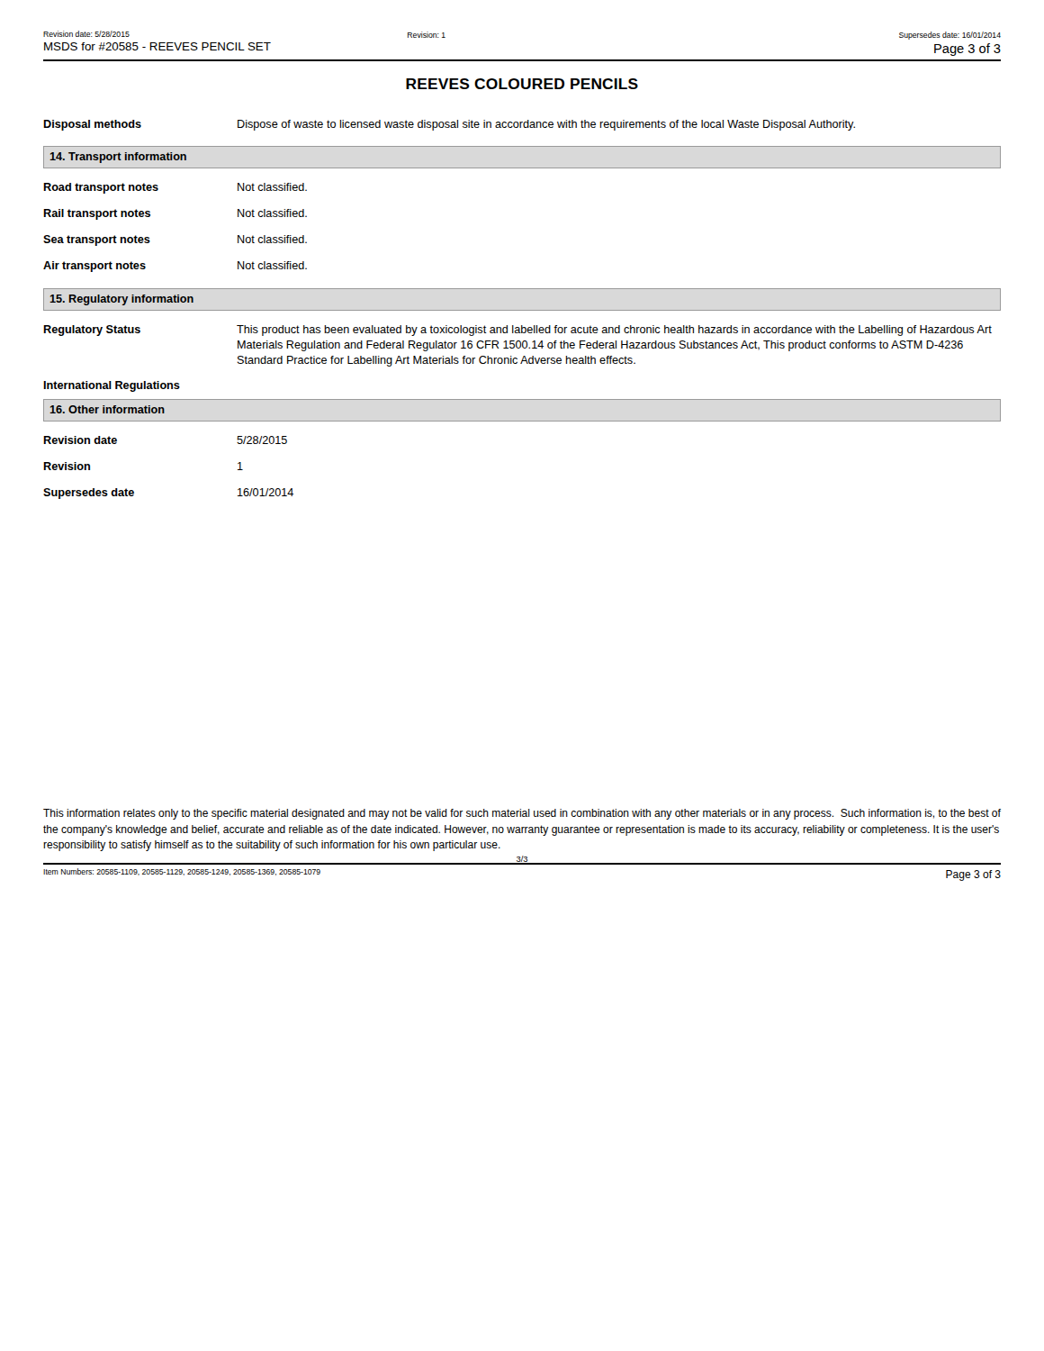Revision date: 5/28/2015
MSDS for #20585 - REEVES PENCIL SET
Revision: 1
Supersedes date: 16/01/2014
Page 3 of 3
REEVES COLOURED PENCILS
| Disposal methods | Dispose of waste to licensed waste disposal site in accordance with the requirements of the local Waste Disposal Authority. |
14. Transport information
| Road transport notes | Not classified. |
| Rail transport notes | Not classified. |
| Sea transport notes | Not classified. |
| Air transport notes | Not classified. |
15. Regulatory information
| Regulatory Status | This product has been evaluated by a toxicologist and labelled for acute and chronic health hazards in accordance with the Labelling of Hazardous Art Materials Regulation and Federal Regulator 16 CFR 1500.14 of the Federal Hazardous Substances Act, This product conforms to ASTM D-4236 Standard Practice for Labelling Art Materials for Chronic Adverse health effects. |
International Regulations
16. Other information
| Revision date | 5/28/2015 |
| Revision | 1 |
| Supersedes date | 16/01/2014 |
This information relates only to the specific material designated and may not be valid for such material used in combination with any other materials or in any process. Such information is, to the best of the company's knowledge and belief, accurate and reliable as of the date indicated. However, no warranty guarantee or representation is made to its accuracy, reliability or completeness. It is the user's responsibility to satisfy himself as to the suitability of such information for his own particular use.
3/3
Item Numbers: 20585-1109, 20585-1129, 20585-1249, 20585-1369, 20585-1079
Page 3 of 3